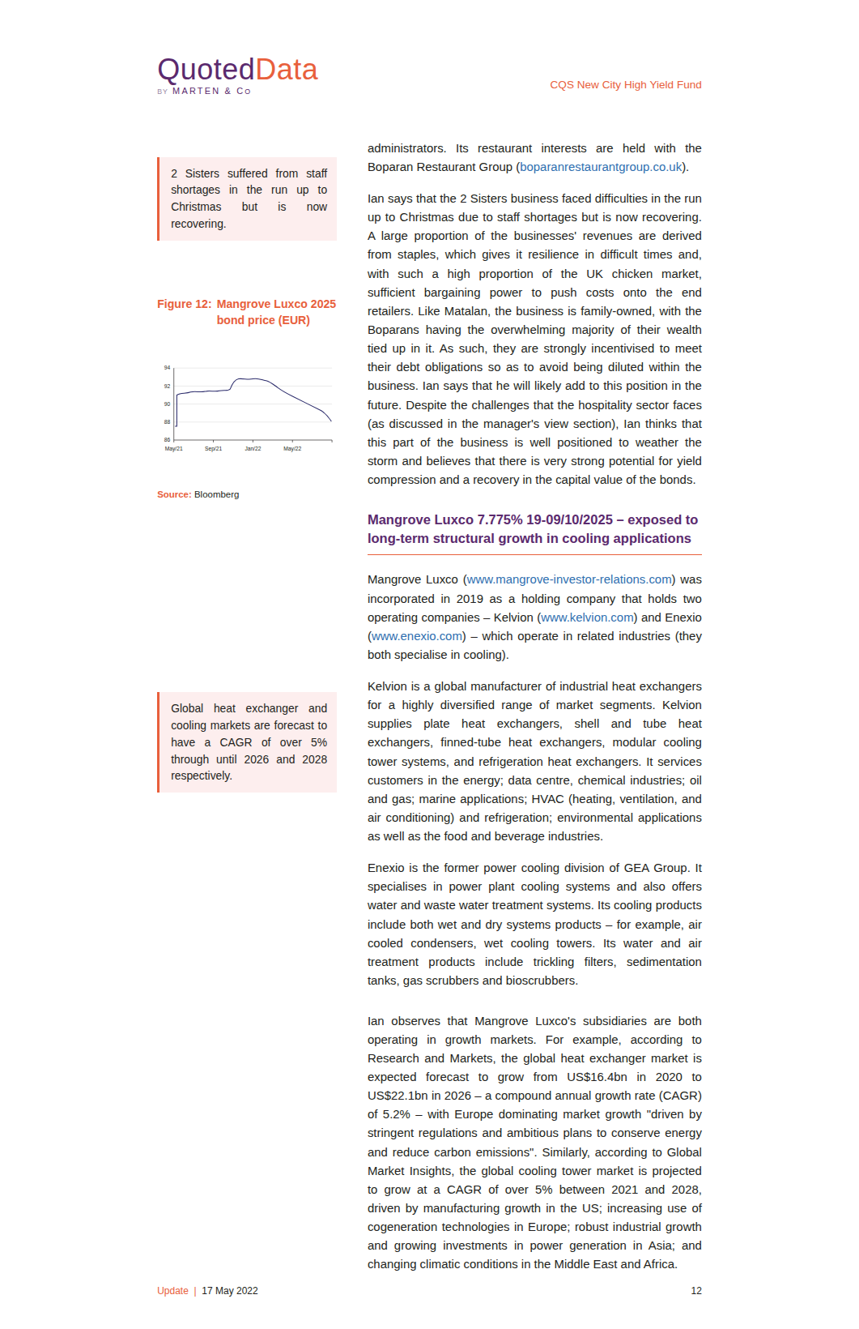Quoted Data
BY MARTEN & CO
CQS New City High Yield Fund
2 Sisters suffered from staff shortages in the run up to Christmas but is now recovering.
Figure 12: Mangrove Luxco 2025 bond price (EUR)
94 92 90 88 86 May/21 Sep/21 Jan/22 May/22
Source: Bloomberg
Global heat exchanger and cooling markets are forecast to have a CAGR of over 5% through until 2026 and 2028 respectively.
administrators. Its restaurant interests are held with the Boparan Restaurant Group (boparanrestaurantgroup.co.uk).
Ian says that the 2 Sisters business faced difficulties in the run up to Christmas due to staff shortages but is now recovering. A large proportion of the businesses' revenues are derived from staples, which gives it resilience in difficult times and, with such a high proportion of the UK chicken market, sufficient bargaining power to push costs onto the end retailers. Like Matalan, the business is family-owned, with the Boparans having the overwhelming majority of their wealth tied up in it. As such, they are strongly incentivised to meet their debt obligations so as to avoid being diluted within the business. Ian says that he will likely add to this position in the future. Despite the challenges that the hospitality sector faces (as discussed in the manager's view section), Ian thinks that this part of the business is well positioned to weather the storm and believes that there is very strong potential for yield compression and a recovery in the capital value of the bonds.
Mangrove Luxco 7.775% 19-09/10/2025 – exposed to long-term structural growth in cooling applications
Mangrove Luxco (www.mangrove-investor-relations.com) was incorporated in 2019 as a holding company that holds two operating companies – Kelvion (www.kelvion.com) and Enexio (www.enexio.com) – which operate in related industries (they both specialise in cooling).
Kelvion is a global manufacturer of industrial heat exchangers for a highly diversified range of market segments. Kelvion supplies plate heat exchangers, shell and tube heat exchangers, finned-tube heat exchangers, modular cooling tower systems, and refrigeration heat exchangers. It services customers in the energy; data centre, chemical industries; oil and gas; marine applications; HVAC (heating, ventilation, and air conditioning) and refrigeration; environmental applications as well as the food and beverage industries.
Enexio is the former power cooling division of GEA Group. It specialises in power plant cooling systems and also offers water and waste water treatment systems. Its cooling products include both wet and dry systems products – for example, air cooled condensers, wet cooling towers. Its water and air treatment products include trickling filters, sedimentation tanks, gas scrubbers and bioscrubbers.
Ian observes that Mangrove Luxco's subsidiaries are both operating in growth markets. For example, according to Research and Markets, the global heat exchanger market is expected forecast to grow from US$16.4bn in 2020 to US$22.1bn in 2026 – a compound annual growth rate (CAGR) of 5.2% – with Europe dominating market growth "driven by stringent regulations and ambitious plans to conserve energy and reduce carbon emissions". Similarly, according to Global Market Insights, the global cooling tower market is projected to grow at a CAGR of over 5% between 2021 and 2028, driven by manufacturing growth in the US; increasing use of cogeneration technologies in Europe; robust industrial growth and growing investments in power generation in Asia; and changing climatic conditions in the Middle East and Africa.
Update | 17 May 2022
12